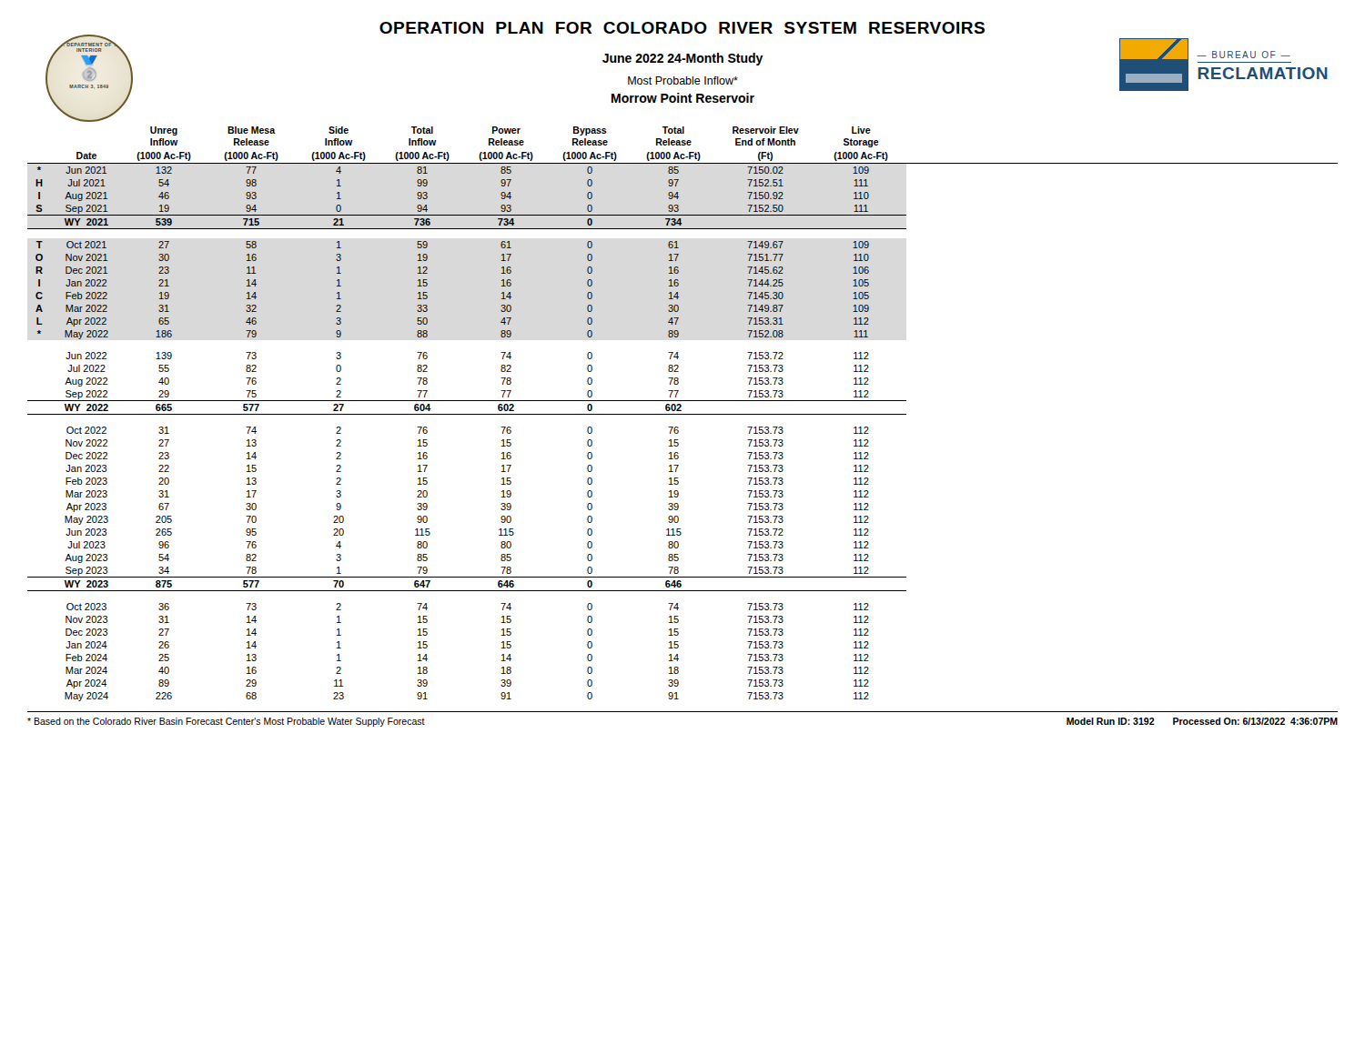U.S. DEPARTMENT OF THE INTERIOR
🥈
MARCH 3, 1849
— BUREAU OF — RECLAMATION
OPERATION PLAN FOR COLORADO RIVER SYSTEM RESERVOIRS
June 2022 24-Month Study
Most Probable Inflow*
Morrow Point Reservoir
| | | Unreg Inflow | Blue Mesa Release | Side Inflow | Total Inflow | Power Release | Bypass Release | Total Release | Reservoir Elev End of Month | Live Storage | |
| --- | --- | --- | --- | --- | --- | --- | --- | --- | --- | --- | --- |
| | Date | (1000 Ac-Ft) | (1000 Ac-Ft) | (1000 Ac-Ft) | (1000 Ac-Ft) | (1000 Ac-Ft) | (1000 Ac-Ft) | (1000 Ac-Ft) | (Ft) | (1000 Ac-Ft) | |
| * | Jun 2021 | 132 | 77 | 4 | 81 | 85 | 0 | 85 | 7150.02 | 109 | |
| H | Jul 2021 | 54 | 98 | 1 | 99 | 97 | 0 | 97 | 7152.51 | 111 | |
| I | Aug 2021 | 46 | 93 | 1 | 93 | 94 | 0 | 94 | 7150.92 | 110 | |
| S | Sep 2021 | 19 | 94 | 0 | 94 | 93 | 0 | 93 | 7152.50 | 111 | |
| | WY 2021 | 539 | 715 | 21 | 736 | 734 | 0 | 734 | | | |
| T | Oct 2021 | 27 | 58 | 1 | 59 | 61 | 0 | 61 | 7149.67 | 109 | |
| O | Nov 2021 | 30 | 16 | 3 | 19 | 17 | 0 | 17 | 7151.77 | 110 | |
| R | Dec 2021 | 23 | 11 | 1 | 12 | 16 | 0 | 16 | 7145.62 | 106 | |
| I | Jan 2022 | 21 | 14 | 1 | 15 | 16 | 0 | 16 | 7144.25 | 105 | |
| C | Feb 2022 | 19 | 14 | 1 | 15 | 14 | 0 | 14 | 7145.30 | 105 | |
| A | Mar 2022 | 31 | 32 | 2 | 33 | 30 | 0 | 30 | 7149.87 | 109 | |
| L | Apr 2022 | 65 | 46 | 3 | 50 | 47 | 0 | 47 | 7153.31 | 112 | |
| * | May 2022 | 186 | 79 | 9 | 88 | 89 | 0 | 89 | 7152.08 | 111 | |
| | Jun 2022 | 139 | 73 | 3 | 76 | 74 | 0 | 74 | 7153.72 | 112 | |
| | Jul 2022 | 55 | 82 | 0 | 82 | 82 | 0 | 82 | 7153.73 | 112 | |
| | Aug 2022 | 40 | 76 | 2 | 78 | 78 | 0 | 78 | 7153.73 | 112 | |
| | Sep 2022 | 29 | 75 | 2 | 77 | 77 | 0 | 77 | 7153.73 | 112 | |
| | WY 2022 | 665 | 577 | 27 | 604 | 602 | 0 | 602 | | | |
| | Oct 2022 | 31 | 74 | 2 | 76 | 76 | 0 | 76 | 7153.73 | 112 | |
| | Nov 2022 | 27 | 13 | 2 | 15 | 15 | 0 | 15 | 7153.73 | 112 | |
| | Dec 2022 | 23 | 14 | 2 | 16 | 16 | 0 | 16 | 7153.73 | 112 | |
| | Jan 2023 | 22 | 15 | 2 | 17 | 17 | 0 | 17 | 7153.73 | 112 | |
| | Feb 2023 | 20 | 13 | 2 | 15 | 15 | 0 | 15 | 7153.73 | 112 | |
| | Mar 2023 | 31 | 17 | 3 | 20 | 19 | 0 | 19 | 7153.73 | 112 | |
| | Apr 2023 | 67 | 30 | 9 | 39 | 39 | 0 | 39 | 7153.73 | 112 | |
| | May 2023 | 205 | 70 | 20 | 90 | 90 | 0 | 90 | 7153.73 | 112 | |
| | Jun 2023 | 265 | 95 | 20 | 115 | 115 | 0 | 115 | 7153.72 | 112 | |
| | Jul 2023 | 96 | 76 | 4 | 80 | 80 | 0 | 80 | 7153.73 | 112 | |
| | Aug 2023 | 54 | 82 | 3 | 85 | 85 | 0 | 85 | 7153.73 | 112 | |
| | Sep 2023 | 34 | 78 | 1 | 79 | 78 | 0 | 78 | 7153.73 | 112 | |
| | WY 2023 | 875 | 577 | 70 | 647 | 646 | 0 | 646 | | | |
| | Oct 2023 | 36 | 73 | 2 | 74 | 74 | 0 | 74 | 7153.73 | 112 | |
| | Nov 2023 | 31 | 14 | 1 | 15 | 15 | 0 | 15 | 7153.73 | 112 | |
| | Dec 2023 | 27 | 14 | 1 | 15 | 15 | 0 | 15 | 7153.73 | 112 | |
| | Jan 2024 | 26 | 14 | 1 | 15 | 15 | 0 | 15 | 7153.73 | 112 | |
| | Feb 2024 | 25 | 13 | 1 | 14 | 14 | 0 | 14 | 7153.73 | 112 | |
| | Mar 2024 | 40 | 16 | 2 | 18 | 18 | 0 | 18 | 7153.73 | 112 | |
| | Apr 2024 | 89 | 29 | 11 | 39 | 39 | 0 | 39 | 7153.73 | 112 | |
| | May 2024 | 226 | 68 | 23 | 91 | 91 | 0 | 91 | 7153.73 | 112 | |
* Based on the Colorado River Basin Forecast Center's Most Probable Water Supply Forecast
Model Run ID: 3192
Processed On: 6/13/2022 4:36:07PM